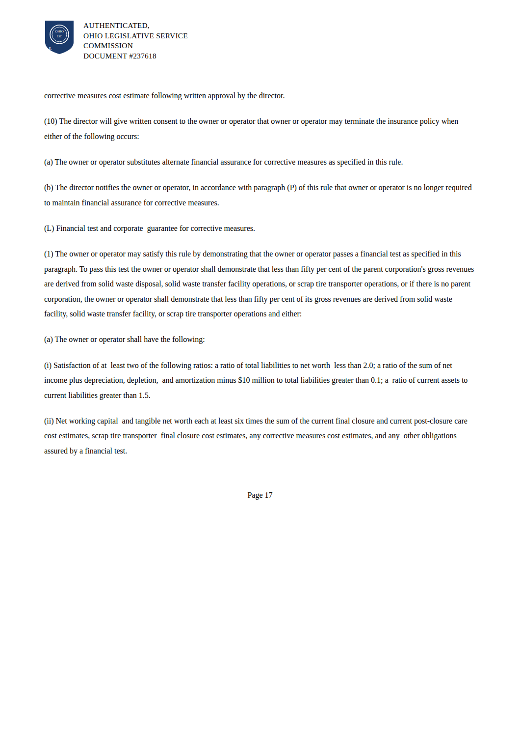OHIO LSC L
AUTHENTICATED,
OHIO LEGISLATIVE SERVICE
COMMISSION
DOCUMENT #237618
corrective measures cost estimate following written approval by the director.
(10) The director will give written consent to the owner or operator that owner or operator may terminate the insurance policy when either of the following occurs:
(a) The owner or operator substitutes alternate financial assurance for corrective measures as specified in this rule.
(b) The director notifies the owner or operator, in accordance with paragraph (P) of this rule that owner or operator is no longer required to maintain financial assurance for corrective measures.
(L) Financial test and corporate guarantee for corrective measures.
(1) The owner or operator may satisfy this rule by demonstrating that the owner or operator passes a financial test as specified in this paragraph. To pass this test the owner or operator shall demonstrate that less than fifty per cent of the parent corporation's gross revenues are derived from solid waste disposal, solid waste transfer facility operations, or scrap tire transporter operations, or if there is no parent corporation, the owner or operator shall demonstrate that less than fifty per cent of its gross revenues are derived from solid waste facility, solid waste transfer facility, or scrap tire transporter operations and either:
(a) The owner or operator shall have the following:
(i) Satisfaction of at least two of the following ratios: a ratio of total liabilities to net worth less than 2.0; a ratio of the sum of net income plus depreciation, depletion, and amortization minus $10 million to total liabilities greater than 0.1; a ratio of current assets to current liabilities greater than 1.5.
(ii) Net working capital and tangible net worth each at least six times the sum of the current final closure and current post-closure care cost estimates, scrap tire transporter final closure cost estimates, any corrective measures cost estimates, and any other obligations assured by a financial test.
Page 17